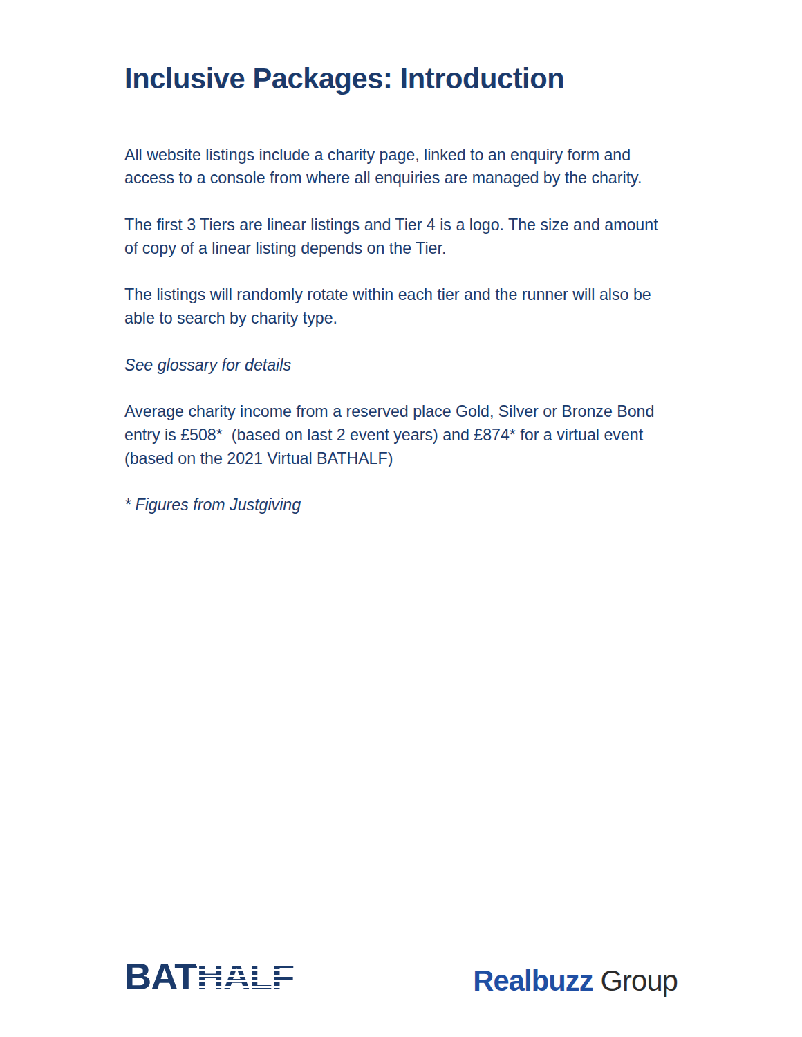Inclusive Packages: Introduction
All website listings include a charity page, linked to an enquiry form and access to a console from where all enquiries are managed by the charity.
The first 3 Tiers are linear listings and Tier 4 is a logo. The size and amount of copy of a linear listing depends on the Tier.
The listings will randomly rotate within each tier and the runner will also be able to search by charity type.
See glossary for details
Average charity income from a reserved place Gold, Silver or Bronze Bond entry is £508* (based on last 2 event years) and £874* for a virtual event (based on the 2021 Virtual BATHALF)
* Figures from Justgiving
BAT HALF
Realbuzz Group